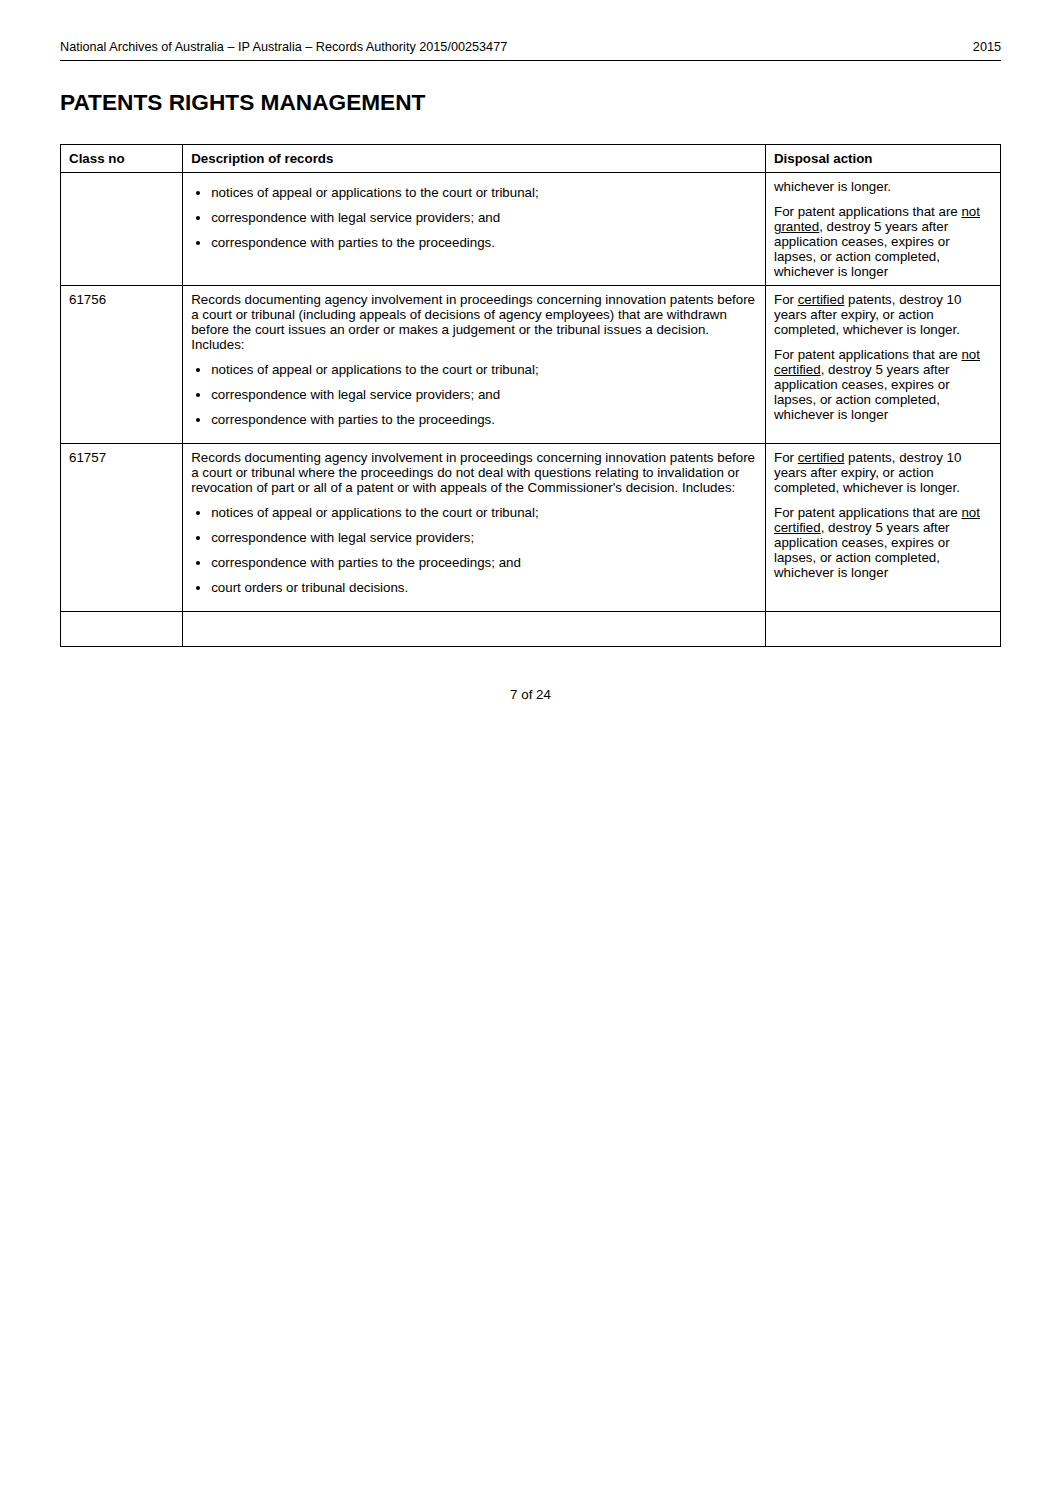National Archives of Australia – IP Australia – Records Authority 2015/00253477 2015
PATENTS RIGHTS MANAGEMENT
| Class no | Description of records | Disposal action |
| --- | --- | --- |
| | notices of appeal or applications to the court or tribunal; correspondence with legal service providers; and correspondence with parties to the proceedings. | whichever is longer. For patent applications that are not granted , destroy 5 years after application ceases, expires or lapses, or action completed, whichever is longer |
| 61756 | Records documenting agency involvement in proceedings concerning innovation patents before a court or tribunal (including appeals of decisions of agency employees) that are withdrawn before the court issues an order or makes a judgement or the tribunal issues a decision. Includes: notices of appeal or applications to the court or tribunal; correspondence with legal service providers; and correspondence with parties to the proceedings. | For certified patents, destroy 10 years after expiry, or action completed, whichever is longer. For patent applications that are not certified , destroy 5 years after application ceases, expires or lapses, or action completed, whichever is longer |
| 61757 | Records documenting agency involvement in proceedings concerning innovation patents before a court or tribunal where the proceedings do not deal with questions relating to invalidation or revocation of part or all of a patent or with appeals of the Commissioner's decision. Includes: notices of appeal or applications to the court or tribunal; correspondence with legal service providers; correspondence with parties to the proceedings; and court orders or tribunal decisions. | For certified patents, destroy 10 years after expiry, or action completed, whichever is longer. For patent applications that are not certified , destroy 5 years after application ceases, expires or lapses, or action completed, whichever is longer |
7 of 24